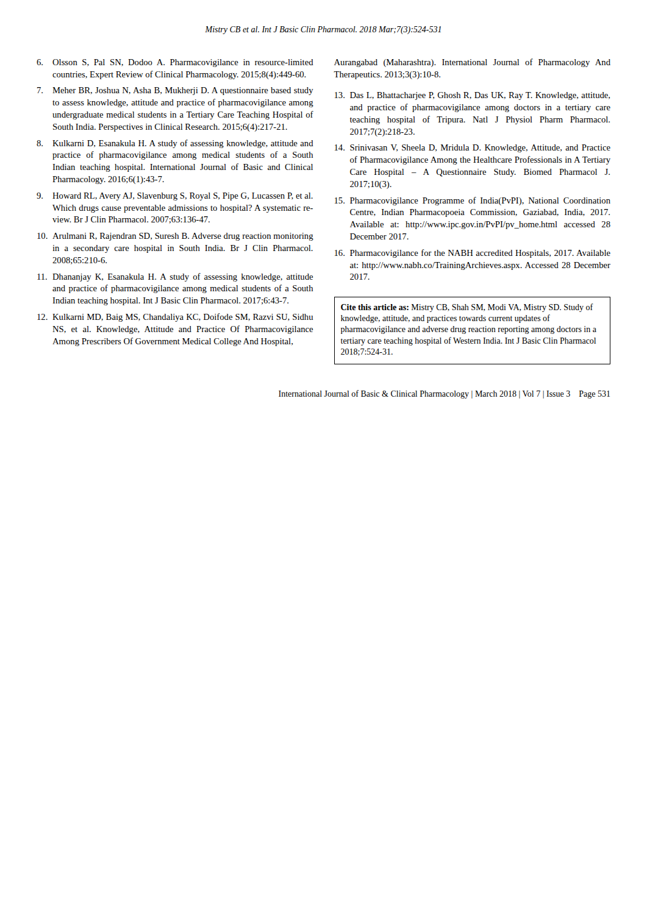Mistry CB et al. Int J Basic Clin Pharmacol. 2018 Mar;7(3):524-531
6. Olsson S, Pal SN, Dodoo A. Pharmacovigilance in resource-limited countries, Expert Review of Clinical Pharmacology. 2015;8(4):449-60.
7. Meher BR, Joshua N, Asha B, Mukherji D. A questionnaire based study to assess knowledge, attitude and practice of pharmacovigilance among undergraduate medical students in a Tertiary Care Teaching Hospital of South India. Perspectives in Clinical Research. 2015;6(4):217-21.
8. Kulkarni D, Esanakula H. A study of assessing knowledge, attitude and practice of pharmacovigilance among medical students of a South Indian teaching hospital. International Journal of Basic and Clinical Pharmacology. 2016;6(1):43-7.
9. Howard RL, Avery AJ, Slavenburg S, Royal S, Pipe G, Lucassen P, et al. Which drugs cause preventable admissions to hospital? A systematic review. Br J Clin Pharmacol. 2007;63:136-47.
10. Arulmani R, Rajendran SD, Suresh B. Adverse drug reaction monitoring in a secondary care hospital in South India. Br J Clin Pharmacol. 2008;65:210-6.
11. Dhananjay K, Esanakula H. A study of assessing knowledge, attitude and practice of pharmacovigilance among medical students of a South Indian teaching hospital. Int J Basic Clin Pharmacol. 2017;6:43-7.
12. Kulkarni MD, Baig MS, Chandaliya KC, Doifode SM, Razvi SU, Sidhu NS, et al. Knowledge, Attitude and Practice Of Pharmacovigilance Among Prescribers Of Government Medical College And Hospital,
Aurangabad (Maharashtra). International Journal of Pharmacology And Therapeutics. 2013;3(3):10-8.
13. Das L, Bhattacharjee P, Ghosh R, Das UK, Ray T. Knowledge, attitude, and practice of pharmacovigilance among doctors in a tertiary care teaching hospital of Tripura. Natl J Physiol Pharm Pharmacol. 2017;7(2):218-23.
14. Srinivasan V, Sheela D, Mridula D. Knowledge, Attitude, and Practice of Pharmacovigilance Among the Healthcare Professionals in A Tertiary Care Hospital – A Questionnaire Study. Biomed Pharmacol J. 2017;10(3).
15. Pharmacovigilance Programme of India(PvPI), National Coordination Centre, Indian Pharmacopoeia Commission, Gaziabad, India, 2017. Available at: http://www.ipc.gov.in/PvPI/pv_home.html accessed 28 December 2017.
16. Pharmacovigilance for the NABH accredited Hospitals, 2017. Available at: http://www.nabh.co/TrainingArchieves.aspx. Accessed 28 December 2017.
Cite this article as: Mistry CB, Shah SM, Modi VA, Mistry SD. Study of knowledge, attitude, and practices towards current updates of pharmacovigilance and adverse drug reaction reporting among doctors in a tertiary care teaching hospital of Western India. Int J Basic Clin Pharmacol 2018;7:524-31.
International Journal of Basic & Clinical Pharmacology | March 2018 | Vol 7 | Issue 3 Page 531